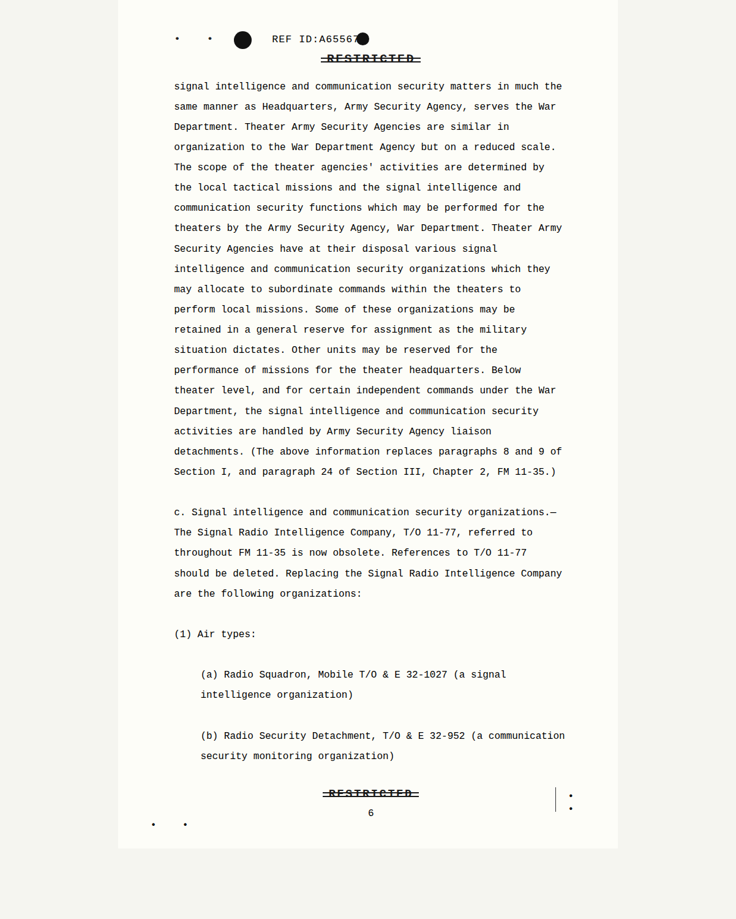• • REF ID:A65567
RESTRICTED
signal intelligence and communication security matters in much the same manner as Headquarters, Army Security Agency, serves the War Department. Theater Army Security Agencies are similar in organization to the War Department Agency but on a reduced scale. The scope of the theater agencies' activities are determined by the local tactical missions and the signal intelligence and communication security functions which may be performed for the theaters by the Army Security Agency, War Department. Theater Army Security Agencies have at their disposal various signal intelligence and communication security organizations which they may allocate to subordinate commands within the theaters to perform local missions. Some of these organizations may be retained in a general reserve for assignment as the military situation dictates. Other units may be reserved for the performance of missions for the theater headquarters. Below theater level, and for certain independent commands under the War Department, the signal intelligence and communication security activities are handled by Army Security Agency liaison detachments. (The above information replaces paragraphs 8 and 9 of Section I, and paragraph 24 of Section III, Chapter 2, FM 11-35.)
c. Signal intelligence and communication security organizations.— The Signal Radio Intelligence Company, T/O 11-77, referred to throughout FM 11-35 is now obsolete. References to T/O 11-77 should be deleted. Replacing the Signal Radio Intelligence Company are the following organizations:
(1) Air types:
(a) Radio Squadron, Mobile T/O & E 32-1027 (a signal intelligence organization)
(b) Radio Security Detachment, T/O & E 32-952 (a communication security monitoring organization)
RESTRICTED
6
• •
•
•